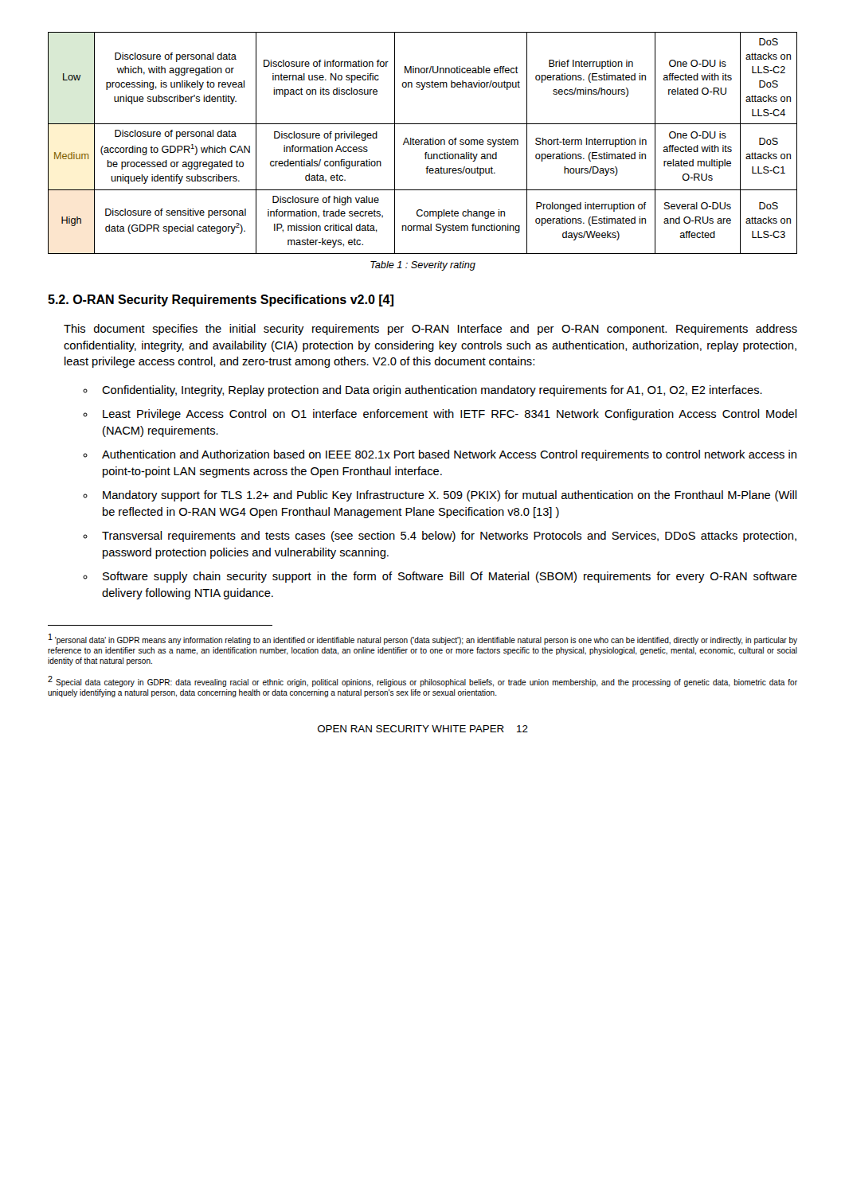| Low | Disclosure of personal data which, with aggregation or processing, is unlikely to reveal unique subscriber's identity. | Disclosure of information for internal use. No specific impact on its disclosure | Minor/Unnoticeable effect on system behavior/output | Brief Interruption in operations. (Estimated in secs/mins/hours) | One O-DU is affected with its related O-RU | DoS attacks on LLS-C2 DoS attacks on LLS-C4 |
| Medium | Disclosure of personal data (according to GDPR 1 ) which CAN be processed or aggregated to uniquely identify subscribers. | Disclosure of privileged information Access credentials/ configuration data, etc. | Alteration of some system functionality and features/output. | Short-term Interruption in operations. (Estimated in hours/Days) | One O-DU is affected with its related multiple O-RUs | DoS attacks on LLS-C1 |
| High | Disclosure of sensitive personal data (GDPR special category 2 ). | Disclosure of high value information, trade secrets, IP, mission critical data, master-keys, etc. | Complete change in normal System functioning | Prolonged interruption of operations. (Estimated in days/Weeks) | Several O-DUs and O-RUs are affected | DoS attacks on LLS-C3 |
Table 1 : Severity rating
5.2. O-RAN Security Requirements Specifications v2.0 [4]
This document specifies the initial security requirements per O-RAN Interface and per O-RAN component. Requirements address confidentiality, integrity, and availability (CIA) protection by considering key controls such as authentication, authorization, replay protection, least privilege access control, and zero-trust among others. V2.0 of this document contains:
Confidentiality, Integrity, Replay protection and Data origin authentication mandatory requirements for A1, O1, O2, E2 interfaces.
Least Privilege Access Control on O1 interface enforcement with IETF RFC- 8341 Network Configuration Access Control Model (NACM) requirements.
Authentication and Authorization based on IEEE 802.1x Port based Network Access Control requirements to control network access in point-to-point LAN segments across the Open Fronthaul interface.
Mandatory support for TLS 1.2+ and Public Key Infrastructure X. 509 (PKIX) for mutual authentication on the Fronthaul M-Plane (Will be reflected in O-RAN WG4 Open Fronthaul Management Plane Specification v8.0 [13] )
Transversal requirements and tests cases (see section 5.4 below) for Networks Protocols and Services, DDoS attacks protection, password protection policies and vulnerability scanning.
Software supply chain security support in the form of Software Bill Of Material (SBOM) requirements for every O-RAN software delivery following NTIA guidance.
1 'personal data' in GDPR means any information relating to an identified or identifiable natural person ('data subject'); an identifiable natural person is one who can be identified, directly or indirectly, in particular by reference to an identifier such as a name, an identification number, location data, an online identifier or to one or more factors specific to the physical, physiological, genetic, mental, economic, cultural or social identity of that natural person.
2 Special data category in GDPR: data revealing racial or ethnic origin, political opinions, religious or philosophical beliefs, or trade union membership, and the processing of genetic data, biometric data for uniquely identifying a natural person, data concerning health or data concerning a natural person's sex life or sexual orientation.
OPEN RAN SECURITY WHITE PAPER 12